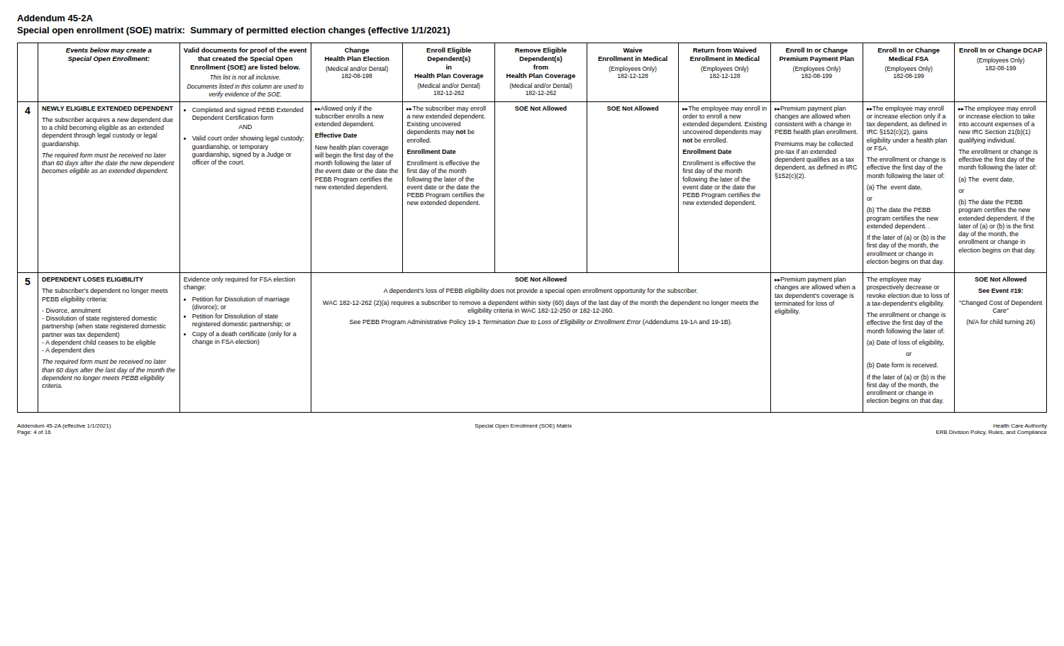Addendum 45-2A
Special open enrollment (SOE) matrix: Summary of permitted election changes (effective 1/1/2021)
| | Events below may create a Special Open Enrollment: | Valid documents for proof of the event that created the Special Open Enrollment (SOE) are listed below. This list is not all inclusive. Documents listed in this column are used to verify evidence of the SOE. | Change Health Plan Election (Medical and/or Dental) 182-08-198 | Enroll Eligible Dependent(s) in Health Plan Coverage (Medical and/or Dental) 182-12-262 | Remove Eligible Dependent(s) from Health Plan Coverage (Medical and/or Dental) 182-12-262 | Waive Enrollment in Medical (Employees Only) 182-12-128 | Return from Waived Enrollment in Medical (Employees Only) 182-12-128 | Enroll In or Change Premium Payment Plan (Employees Only) 182-08-199 | Enroll In or Change Medical FSA (Employees Only) 182-08-199 | Enroll In or Change DCAP (Employees Only) 182-08-199 |
| --- | --- | --- | --- | --- | --- | --- | --- | --- | --- | --- |
| 4 | NEWLY ELIGIBLE EXTENDED DEPENDENT The subscriber acquires a new dependent due to a child becoming eligible as an extended dependent through legal custody or legal guardianship. The required form must be received no later than 60 days after the date the new dependent becomes eligible as an extended dependent. | Completed and signed PEBB Extended Dependent Certification form AND Valid court order showing legal custody; guardianship, or temporary guardianship, signed by a Judge or officer of the court. | Allowed only if the subscriber enrolls a new extended dependent. Effective Date New health plan coverage will begin the first day of the month following the later of the event date or the date the PEBB Program certifies the new extended dependent. | The subscriber may enroll a new extended dependent. Existing uncovered dependents may not be enrolled. Enrollment Date Enrollment is effective the first day of the month following the later of the event date or the date the PEBB Program certifies the new extended dependent. | SOE Not Allowed | SOE Not Allowed | The employee may enroll in order to enroll a new extended dependent. Existing uncovered dependents may not be enrolled. Enrollment Date Enrollment is effective the first day of the month following the later of the event date or the date the PEBB Program certifies the new extended dependent. | Premium payment plan changes are allowed when consistent with a change in PEBB health plan enrollment. Premiums may be collected pre-tax if an extended dependent qualifies as a tax dependent, as defined in IRC §152(c)(2). | The employee may enroll or increase election only if a tax dependent, as defined in IRC §152(c)(2), gains eligibility under a health plan or FSA. The enrollment or change is effective the first day of the month following the later of: (a) The event date, or (b) The date the PEBB program certifies the new extended dependent. . If the later of (a) or (b) is the first day of the month, the enrollment or change in election begins on that day. | The employee may enroll or increase election to take into account expenses of a new IRC Section 21(b)(1) qualifying individual. The enrollment or change is effective the first day of the month following the later of: (a) The event date, or (b) The date the PEBB program certifies the new extended dependent. If the later of (a) or (b) is the first day of the month, the enrollment or change in election begins on that day. |
| 5 | DEPENDENT LOSES ELIGIBILITY The subscriber's dependent no longer meets PEBB eligibility criteria: - Divorce, annulment - Dissolution of state registered domestic partnership (when state registered domestic partner was tax dependent) - A dependent child ceases to be eligible - A dependent dies The required form must be received no later than 60 days after the last day of the month the dependent no longer meets PEBB eligibility criteria. | Evidence only required for FSA election change: Petition for Dissolution of marriage (divorce); or Petition for Dissolution of state registered domestic partnership; or Copy of a death certificate (only for a change in FSA election) | SOE Not Allowed A dependent's loss of PEBB eligibility does not provide a special open enrollment opportunity for the subscriber. WAC 182-12-262 (2)(a) requires a subscriber to remove a dependent within sixty (60) days of the last day of the month the dependent no longer meets the eligibility criteria in WAC 182-12-250 or 182-12-260. See PEBB Program Administrative Policy 19-1 Termination Due to Loss of Eligibility or Enrollment Error (Addendums 19-1A and 19-1B). | Premium payment plan changes are allowed when a tax dependent's coverage is terminated for loss of eligibility. | The employee may prospectively decrease or revoke election due to loss of a tax-dependent's eligibility. The enrollment or change is effective the first day of the month following the later of: (a) Date of loss of eligibility, or (b) Date form is received. If the later of (a) or (b) is the first day of the month, the enrollment or change in election begins on that day. | SOE Not Allowed See Event #19: "Changed Cost of Dependent Care" (N/A for child turning 26) |
Addendum 45-2A (effective 1/1/2021) Page: 4 of 16
Special Open Enrollment (SOE) Matrix
Health Care Authority ERB Division Policy, Rules, and Compliance